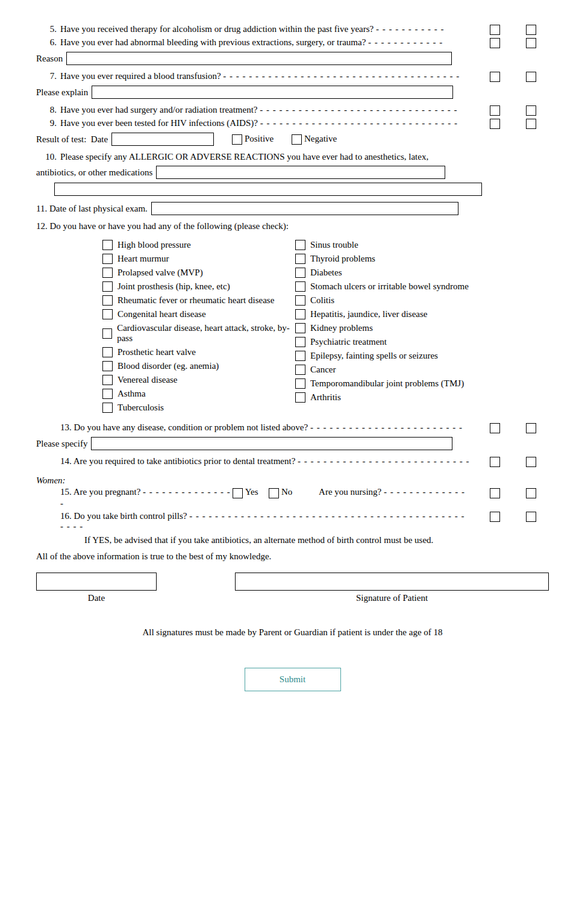5.
Have you received therapy for alcoholism or drug addiction within the past five years? - - - - - - - - - - -
6.
Have you ever had abnormal bleeding with previous extractions, surgery, or trauma? - - - - - - - - - - - -
Reason
7.
Have you ever required a blood transfusion? - - - - - - - - - - - - - - - - - - - - - - - - - - - - - - - - - - - - -
Please explain
8.
Have you ever had surgery and/or radiation treatment? - - - - - - - - - - - - - - - - - - - - - - - - - - - - - - -
9.
Have you ever been tested for HIV infections (AIDS)? - - - - - - - - - - - - - - - - - - - - - - - - - - - - - - -
Result of test: Date Positive Negative
10.
Please specify any ALLERGIC OR ADVERSE REACTIONS you have ever had to anesthetics, latex,
antibiotics, or other medications
11. Date of last physical exam.
12. Do you have or have you had any of the following (please check):
High blood pressure
Heart murmur
Prolapsed valve (MVP)
Joint prosthesis (hip, knee, etc)
Rheumatic fever or rheumatic heart disease
Congenital heart disease
Cardiovascular disease, heart attack, stroke, by-pass
Prosthetic heart valve
Blood disorder (eg. anemia)
Venereal disease
Asthma
Tuberculosis
Sinus trouble
Thyroid problems
Diabetes
Stomach ulcers or irritable bowel syndrome
Colitis
Hepatitis, jaundice, liver disease
Kidney problems
Psychiatric treatment
Epilepsy, fainting spells or seizures
Cancer
Temporomandibular joint problems (TMJ)
Arthritis
13. Do you have any disease, condition or problem not listed above? - - - - - - - - - - - - - - - - - - - - - - - -
Please specify
14. Are you required to take antibiotics prior to dental treatment? - - - - - - - - - - - - - - - - - - - - - - - - - - -
Women:
15. Are you pregnant? - - - - - - - - - - - - - - Yes No Are you nursing? - - - - - - - - - - - - - -
16. Do you take birth control pills? - - - - - - - - - - - - - - - - - - - - - - - - - - - - - - - - - - - - - - - - - - - - - - -
If YES, be advised that if you take antibiotics, an alternate method of birth control must be used.
All of the above information is true to the best of my knowledge.
Date
Signature of Patient
All signatures must be made by Parent or Guardian if patient is under the age of 18
Submit